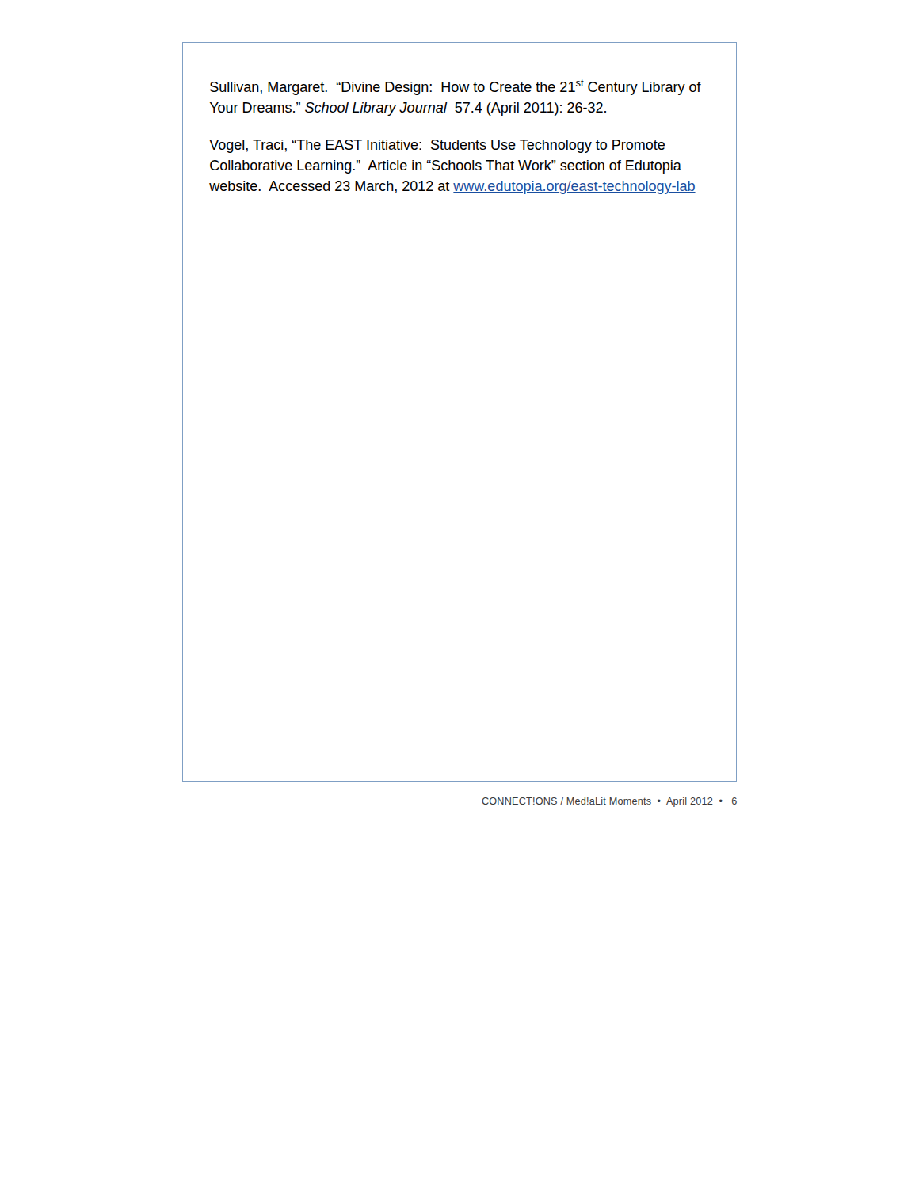Sullivan, Margaret. “Divine Design: How to Create the 21st Century Library of Your Dreams.” School Library Journal 57.4 (April 2011): 26-32.
Vogel, Traci, “The EAST Initiative: Students Use Technology to Promote Collaborative Learning.” Article in “Schools That Work” section of Edutopia website. Accessed 23 March, 2012 at www.edutopia.org/east-technology-lab
CONNECT!ONS / Med!aLit Moments • April 2012 • 6